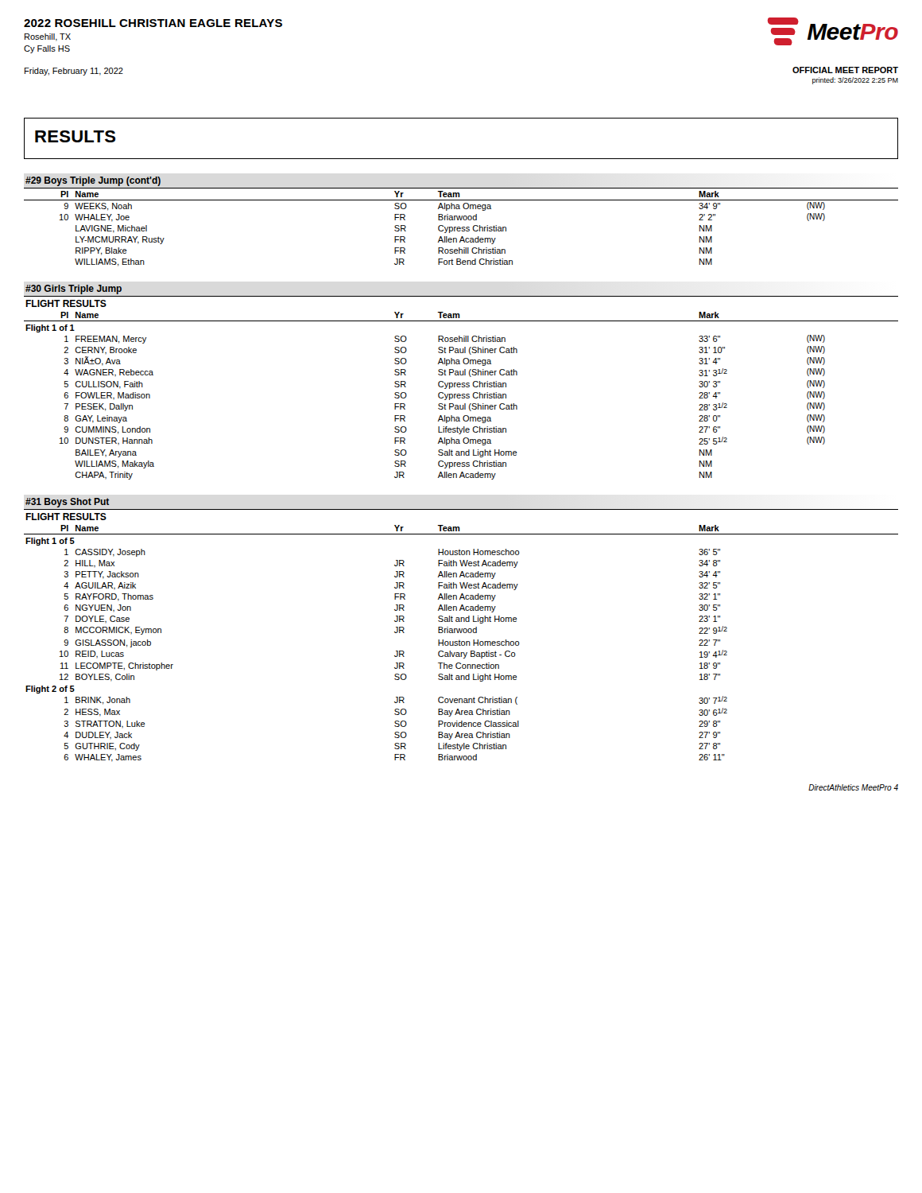2022 ROSEHILL CHRISTIAN EAGLE RELAYS
Rosehill, TX
Cy Falls HS
Friday, February 11, 2022
MeetPro
OFFICIAL MEET REPORT
printed: 3/26/2022 2:25 PM
RESULTS
#29 Boys Triple Jump (cont'd)
| Pl | Name | Yr | Team | Mark | |
| --- | --- | --- | --- | --- | --- |
| 9 | WEEKS, Noah | SO | Alpha Omega | 34' 9" | (NW) |
| 10 | WHALEY, Joe | FR | Briarwood | 2' 2" | (NW) |
| | LAVIGNE, Michael | SR | Cypress Christian | NM | |
| | LY-MCMURRAY, Rusty | FR | Allen Academy | NM | |
| | RIPPY, Blake | FR | Rosehill Christian | NM | |
| | WILLIAMS, Ethan | JR | Fort Bend Christian | NM | |
#30 Girls Triple Jump
FLIGHT RESULTS
| Pl | Name | Yr | Team | Mark | |
| --- | --- | --- | --- | --- | --- |
| Flight 1 of 1 |
| 1 | FREEMAN, Mercy | SO | Rosehill Christian | 33' 6" | (NW) |
| 2 | CERNY, Brooke | SO | St Paul (Shiner Cath | 31' 10" | (NW) |
| 3 | NIÃ±O, Ava | SO | Alpha Omega | 31' 4" | (NW) |
| 4 | WAGNER, Rebecca | SR | St Paul (Shiner Cath | 31' 3 1/2 | (NW) |
| 5 | CULLISON, Faith | SR | Cypress Christian | 30' 3" | (NW) |
| 6 | FOWLER, Madison | SO | Cypress Christian | 28' 4" | (NW) |
| 7 | PESEK, Dallyn | FR | St Paul (Shiner Cath | 28' 3 1/2 | (NW) |
| 8 | GAY, Leinaya | FR | Alpha Omega | 28' 0" | (NW) |
| 9 | CUMMINS, London | SO | Lifestyle Christian | 27' 6" | (NW) |
| 10 | DUNSTER, Hannah | FR | Alpha Omega | 25' 5 1/2 | (NW) |
| | BAILEY, Aryana | SO | Salt and Light Home | NM | |
| | WILLIAMS, Makayla | SR | Cypress Christian | NM | |
| | CHAPA, Trinity | JR | Allen Academy | NM | |
#31 Boys Shot Put
FLIGHT RESULTS
| Pl | Name | Yr | Team | Mark | |
| --- | --- | --- | --- | --- | --- |
| Flight 1 of 5 |
| 1 | CASSIDY, Joseph | | Houston Homeschoo | 36' 5" | |
| 2 | HILL, Max | JR | Faith West Academy | 34' 8" | |
| 3 | PETTY, Jackson | JR | Allen Academy | 34' 4" | |
| 4 | AGUILAR, Aizik | JR | Faith West Academy | 32' 5" | |
| 5 | RAYFORD, Thomas | FR | Allen Academy | 32' 1" | |
| 6 | NGYUEN, Jon | JR | Allen Academy | 30' 5" | |
| 7 | DOYLE, Case | JR | Salt and Light Home | 23' 1" | |
| 8 | MCCORMICK, Eymon | JR | Briarwood | 22' 9 1/2 | |
| 9 | GISLASSON, jacob | | Houston Homeschoo | 22' 7" | |
| 10 | REID, Lucas | JR | Calvary Baptist - Co | 19' 4 1/2 | |
| 11 | LECOMPTE, Christopher | JR | The Connection | 18' 9" | |
| 12 | BOYLES, Colin | SO | Salt and Light Home | 18' 7" | |
| Flight 2 of 5 |
| 1 | BRINK, Jonah | JR | Covenant Christian ( | 30' 7 1/2 | |
| 2 | HESS, Max | SO | Bay Area Christian | 30' 6 1/2 | |
| 3 | STRATTON, Luke | SO | Providence Classical | 29' 8" | |
| 4 | DUDLEY, Jack | SO | Bay Area Christian | 27' 9" | |
| 5 | GUTHRIE, Cody | SR | Lifestyle Christian | 27' 8" | |
| 6 | WHALEY, James | FR | Briarwood | 26' 11" | |
DirectAthletics MeetPro 4